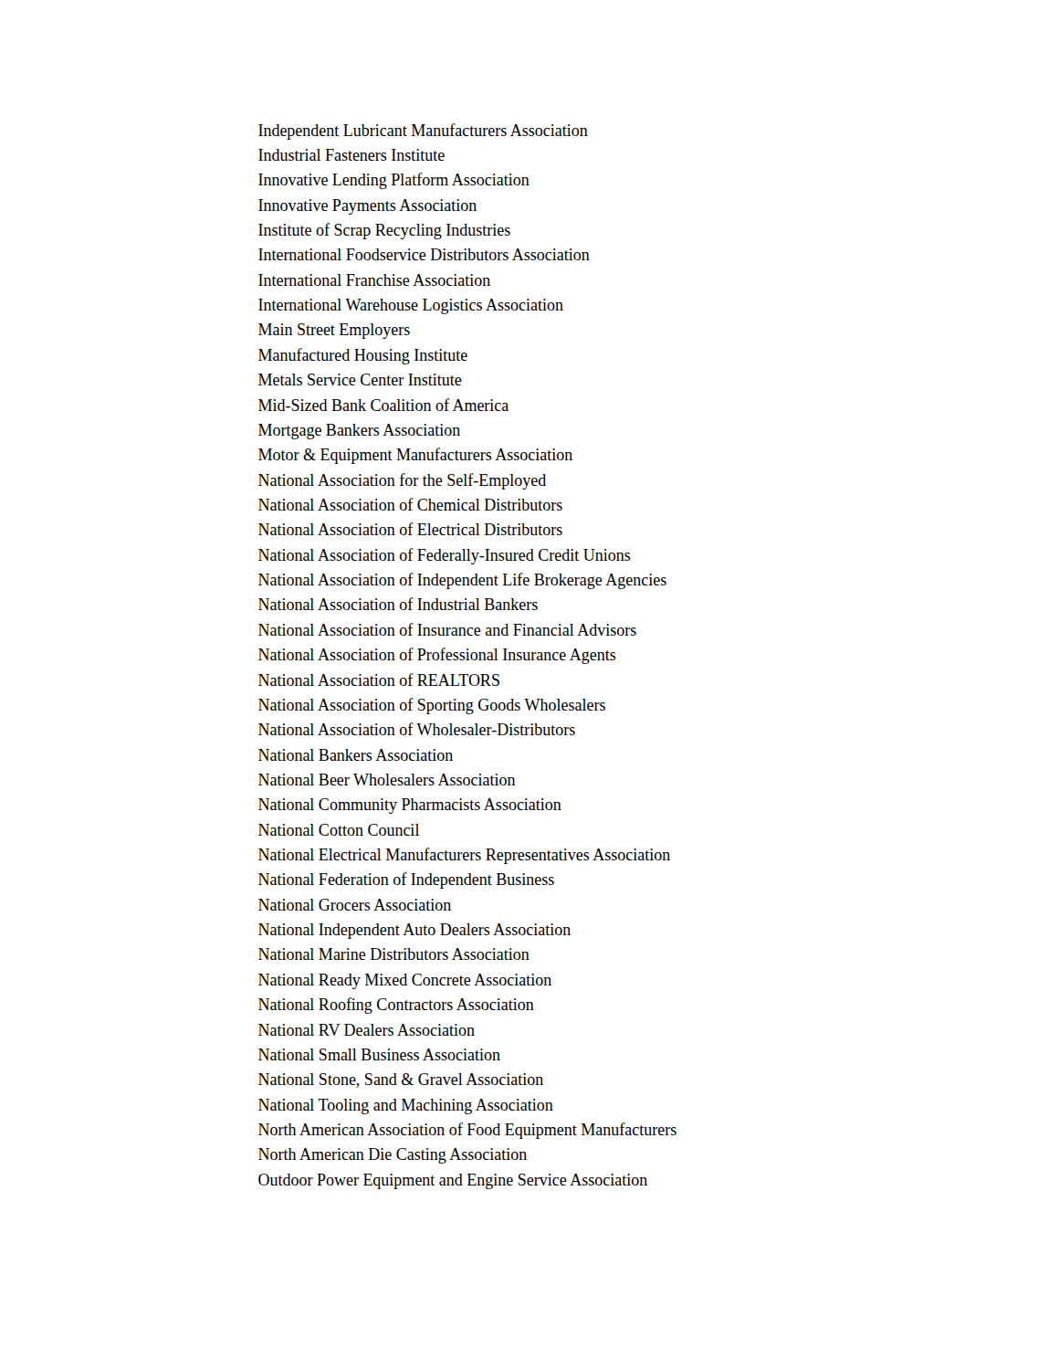Independent Lubricant Manufacturers Association
Industrial Fasteners Institute
Innovative Lending Platform Association
Innovative Payments Association
Institute of Scrap Recycling Industries
International Foodservice Distributors Association
International Franchise Association
International Warehouse Logistics Association
Main Street Employers
Manufactured Housing Institute
Metals Service Center Institute
Mid-Sized Bank Coalition of America
Mortgage Bankers Association
Motor & Equipment Manufacturers Association
National Association for the Self-Employed
National Association of Chemical Distributors
National Association of Electrical Distributors
National Association of Federally-Insured Credit Unions
National Association of Independent Life Brokerage Agencies
National Association of Industrial Bankers
National Association of Insurance and Financial Advisors
National Association of Professional Insurance Agents
National Association of REALTORS
National Association of Sporting Goods Wholesalers
National Association of Wholesaler-Distributors
National Bankers Association
National Beer Wholesalers Association
National Community Pharmacists Association
National Cotton Council
National Electrical Manufacturers Representatives Association
National Federation of Independent Business
National Grocers Association
National Independent Auto Dealers Association
National Marine Distributors Association
National Ready Mixed Concrete Association
National Roofing Contractors Association
National RV Dealers Association
National Small Business Association
National Stone, Sand & Gravel Association
National Tooling and Machining Association
North American Association of Food Equipment Manufacturers
North American Die Casting Association
Outdoor Power Equipment and Engine Service Association